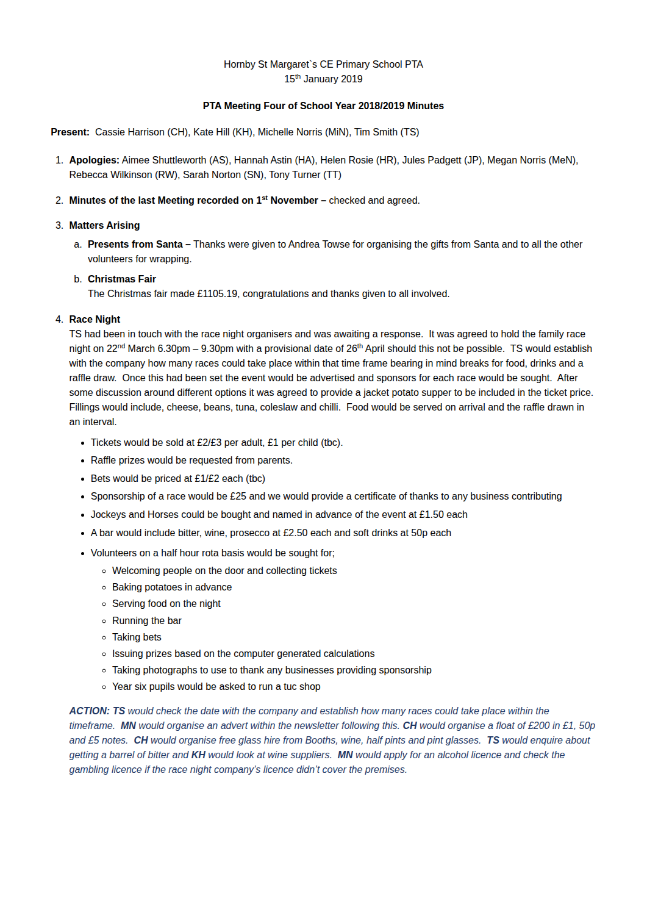Hornby St Margaret`s CE Primary School PTA
15th January 2019
PTA Meeting Four of School Year 2018/2019 Minutes
Present: Cassie Harrison (CH), Kate Hill (KH), Michelle Norris (MiN), Tim Smith (TS)
Apologies: Aimee Shuttleworth (AS), Hannah Astin (HA), Helen Rosie (HR), Jules Padgett (JP), Megan Norris (MeN), Rebecca Wilkinson (RW), Sarah Norton (SN), Tony Turner (TT)
Minutes of the last Meeting recorded on 1st November – checked and agreed.
Matters Arising
Presents from Santa – Thanks were given to Andrea Towse for organising the gifts from Santa and to all the other volunteers for wrapping.
Christmas Fair
The Christmas fair made £1105.19, congratulations and thanks given to all involved.
Race Night
TS had been in touch with the race night organisers and was awaiting a response. It was agreed to hold the family race night on 22nd March 6.30pm – 9.30pm with a provisional date of 26th April should this not be possible. TS would establish with the company how many races could take place within that time frame bearing in mind breaks for food, drinks and a raffle draw. Once this had been set the event would be advertised and sponsors for each race would be sought. After some discussion around different options it was agreed to provide a jacket potato supper to be included in the ticket price. Fillings would include, cheese, beans, tuna, coleslaw and chilli. Food would be served on arrival and the raffle drawn in an interval.
Tickets would be sold at £2/£3 per adult, £1 per child (tbc).
Raffle prizes would be requested from parents.
Bets would be priced at £1/£2 each (tbc)
Sponsorship of a race would be £25 and we would provide a certificate of thanks to any business contributing
Jockeys and Horses could be bought and named in advance of the event at £1.50 each
A bar would include bitter, wine, prosecco at £2.50 each and soft drinks at 50p each
Volunteers on a half hour rota basis would be sought for;
Welcoming people on the door and collecting tickets
Baking potatoes in advance
Serving food on the night
Running the bar
Taking bets
Issuing prizes based on the computer generated calculations
Taking photographs to use to thank any businesses providing sponsorship
Year six pupils would be asked to run a tuc shop
ACTION: TS would check the date with the company and establish how many races could take place within the timeframe. MN would organise an advert within the newsletter following this. CH would organise a float of £200 in £1, 50p and £5 notes. CH would organise free glass hire from Booths, wine, half pints and pint glasses. TS would enquire about getting a barrel of bitter and KH would look at wine suppliers. MN would apply for an alcohol licence and check the gambling licence if the race night company’s licence didn’t cover the premises.